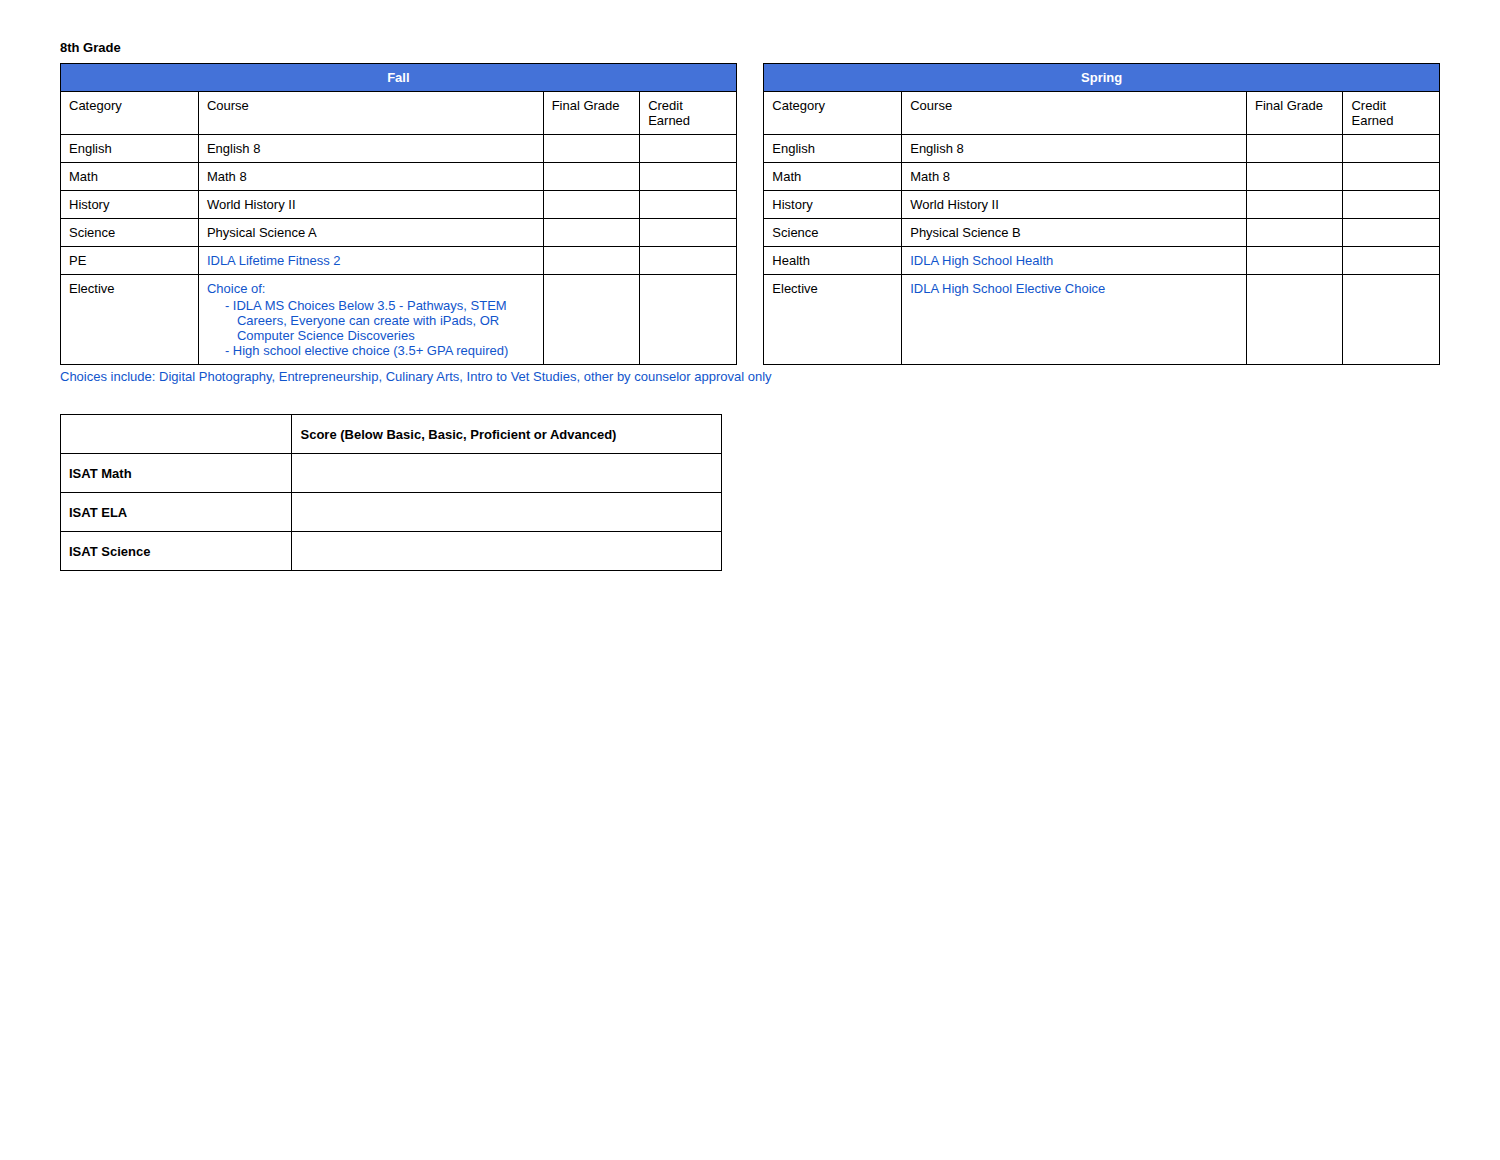8th Grade
| Fall | | Spring |
| --- | --- | --- |
| Category | Course | Final Grade | Credit Earned | | Category | Course | Final Grade | Credit Earned |
| English | English 8 | | | | English | English 8 | | |
| Math | Math 8 | | | | Math | Math 8 | | |
| History | World History II | | | | History | World History II | | |
| Science | Physical Science A | | | | Science | Physical Science B | | |
| PE | IDLA Lifetime Fitness 2 | | | | Health | IDLA High School Health | | |
| Elective | Choice of: IDLA MS Choices Below 3.5 - Pathways, STEM Careers, Everyone can create with iPads, OR Computer Science Discoveries High school elective choice (3.5+ GPA required) | | | | Elective | IDLA High School Elective Choice | | |
Choices include: Digital Photography, Entrepreneurship, Culinary Arts, Intro to Vet Studies, other by counselor approval only
| | Score (Below Basic, Basic, Proficient or Advanced) |
| ISAT Math | |
| ISAT ELA | |
| ISAT Science | |